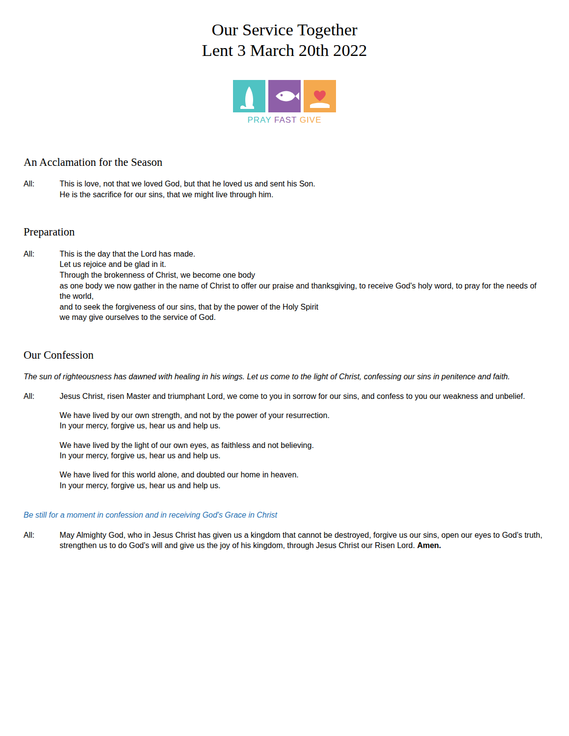Our Service Together
Lent 3 March 20th 2022
PRAY FAST GIVE
An Acclamation for the Season
| All: | This is love, not that we loved God, but that he loved us and sent his Son. He is the sacrifice for our sins, that we might live through him. |
Preparation
| All: | This is the day that the Lord has made. Let us rejoice and be glad in it. Through the brokenness of Christ, we become one body as one body we now gather in the name of Christ to offer our praise and thanksgiving, to receive God's holy word, to pray for the needs of the world, and to seek the forgiveness of our sins, that by the power of the Holy Spirit we may give ourselves to the service of God. |
Our Confession
The sun of righteousness has dawned with healing in his wings. Let us come to the light of Christ, confessing our sins in penitence and faith.
| All: | Jesus Christ, risen Master and triumphant Lord, we come to you in sorrow for our sins, and confess to you our weakness and unbelief. We have lived by our own strength, and not by the power of your resurrection. In your mercy, forgive us, hear us and help us. We have lived by the light of our own eyes, as faithless and not believing. In your mercy, forgive us, hear us and help us. We have lived for this world alone, and doubted our home in heaven. In your mercy, forgive us, hear us and help us. |
Be still for a moment in confession and in receiving God's Grace in Christ
| All: | May Almighty God, who in Jesus Christ has given us a kingdom that cannot be destroyed, forgive us our sins, open our eyes to God's truth, strengthen us to do God's will and give us the joy of his kingdom, through Jesus Christ our Risen Lord. Amen. |